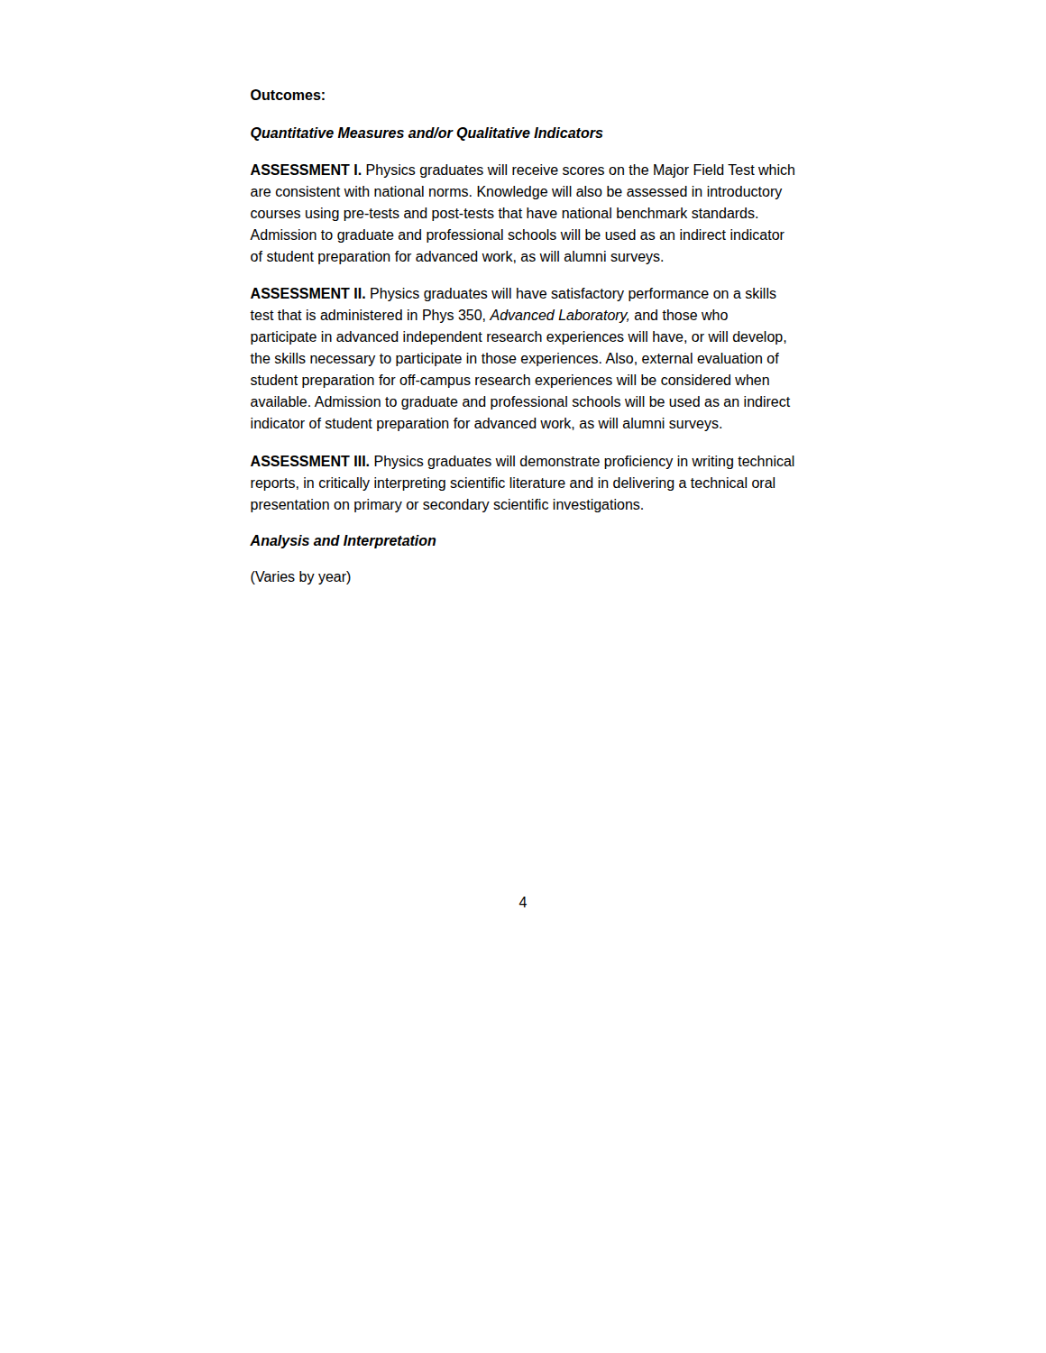Outcomes:
Quantitative Measures and/or Qualitative Indicators
ASSESSMENT I. Physics graduates will receive scores on the Major Field Test which are consistent with national norms. Knowledge will also be assessed in introductory courses using pre-tests and post-tests that have national benchmark standards. Admission to graduate and professional schools will be used as an indirect indicator of student preparation for advanced work, as will alumni surveys.
ASSESSMENT II. Physics graduates will have satisfactory performance on a skills test that is administered in Phys 350, Advanced Laboratory, and those who participate in advanced independent research experiences will have, or will develop, the skills necessary to participate in those experiences. Also, external evaluation of student preparation for off-campus research experiences will be considered when available. Admission to graduate and professional schools will be used as an indirect indicator of student preparation for advanced work, as will alumni surveys.
ASSESSMENT III. Physics graduates will demonstrate proficiency in writing technical reports, in critically interpreting scientific literature and in delivering a technical oral presentation on primary or secondary scientific investigations.
Analysis and Interpretation
(Varies by year)
4